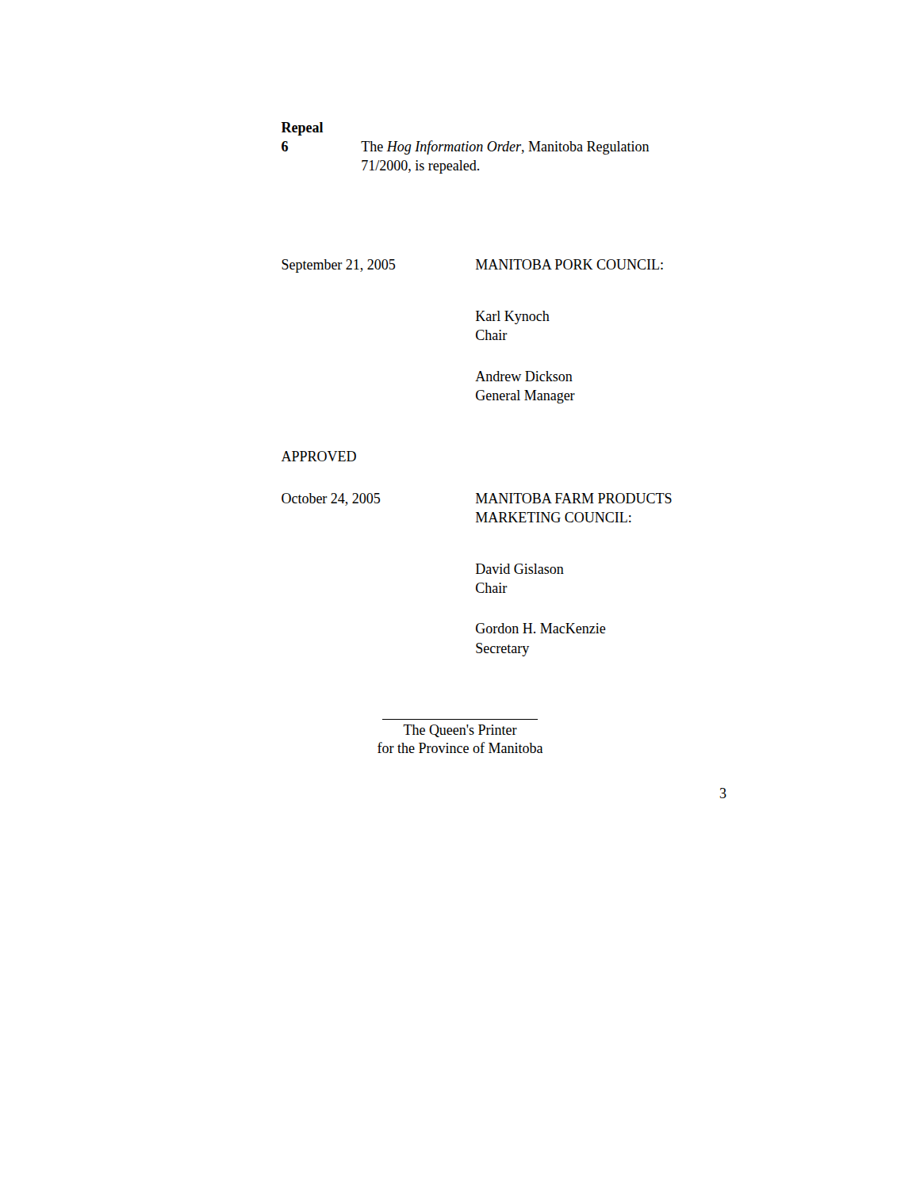Repeal
6 The Hog Information Order, Manitoba Regulation 71/2000, is repealed.
September 21, 2005
MANITOBA PORK COUNCIL:
Karl Kynoch
Chair
Andrew Dickson
General Manager
APPROVED
October 24, 2005
MANITOBA FARM PRODUCTS
MARKETING COUNCIL:
David Gislason
Chair
Gordon H. MacKenzie
Secretary
The Queen's Printer
for the Province of Manitoba
3